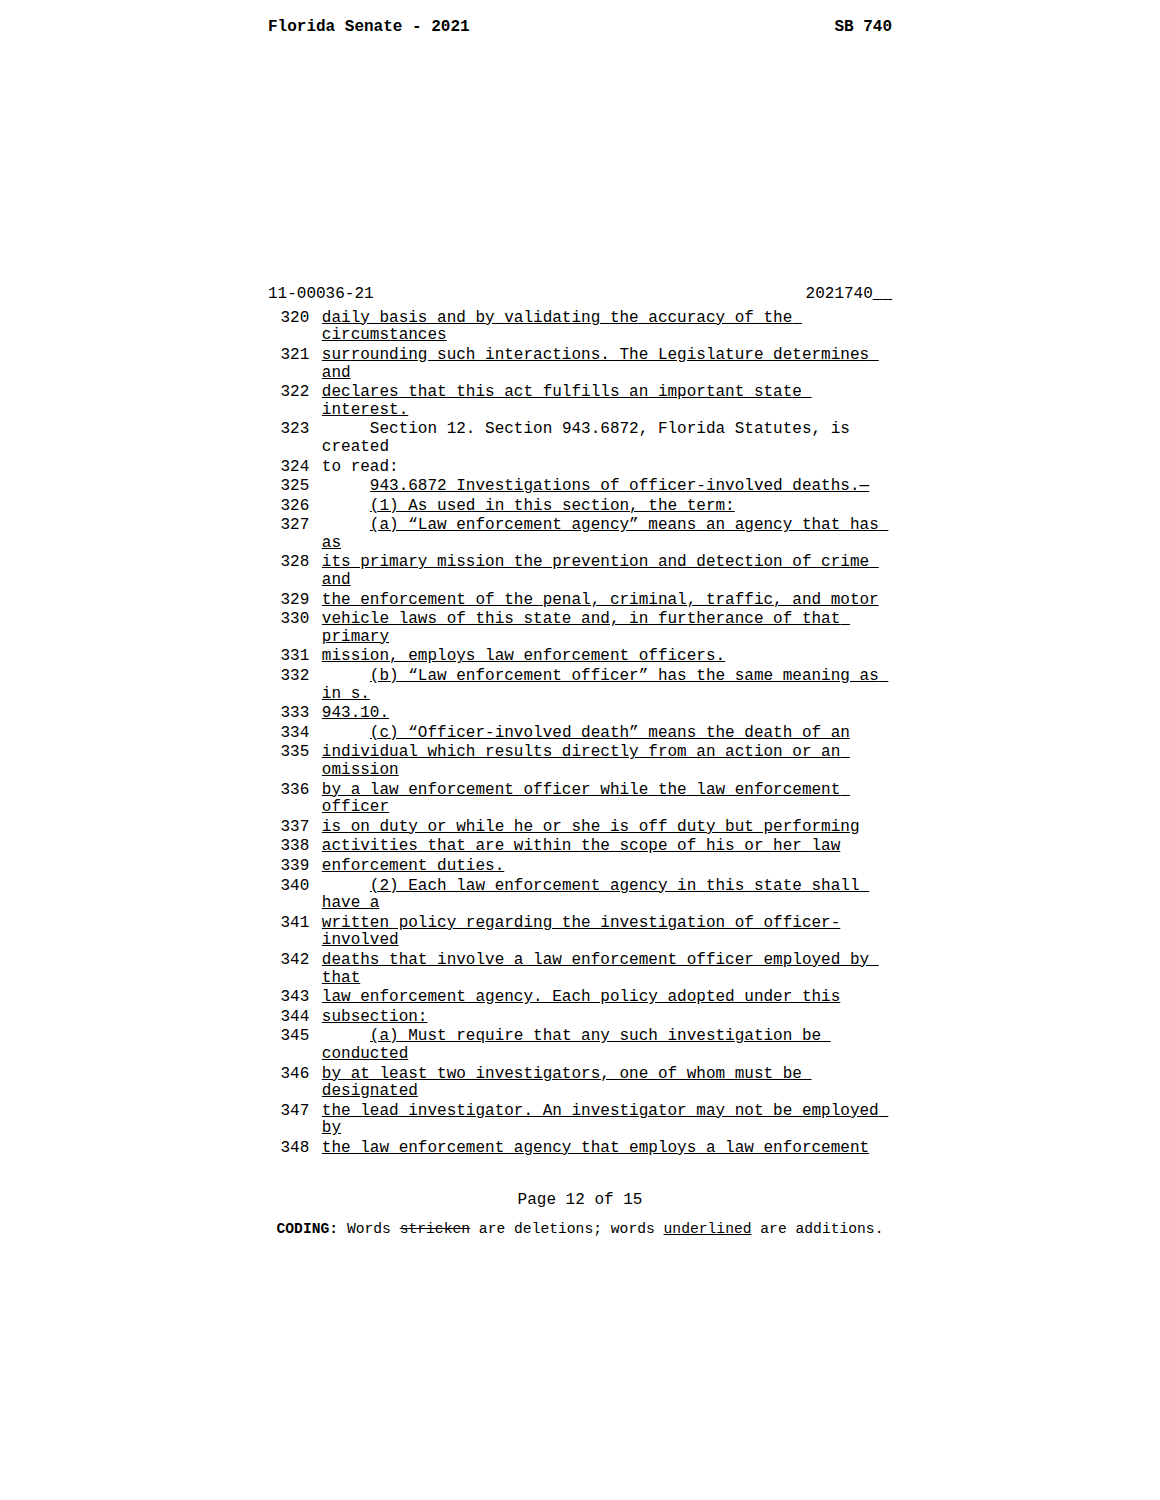Florida Senate - 2021 SB 740
11-00036-21 2021740__
| 320 | daily basis and by validating the accuracy of the circumstances |
| 321 | surrounding such interactions. The Legislature determines and |
| 322 | declares that this act fulfills an important state interest. |
| 323 | Section 12. Section 943.6872, Florida Statutes, is created |
| 324 | to read: |
| 325 | 943.6872 Investigations of officer-involved deaths.— |
| 326 | (1) As used in this section, the term: |
| 327 | (a) “Law enforcement agency” means an agency that has as |
| 328 | its primary mission the prevention and detection of crime and |
| 329 | the enforcement of the penal, criminal, traffic, and motor |
| 330 | vehicle laws of this state and, in furtherance of that primary |
| 331 | mission, employs law enforcement officers. |
| 332 | (b) “Law enforcement officer” has the same meaning as in s. |
| 333 | 943.10. |
| 334 | (c) “Officer-involved death” means the death of an |
| 335 | individual which results directly from an action or an omission |
| 336 | by a law enforcement officer while the law enforcement officer |
| 337 | is on duty or while he or she is off duty but performing |
| 338 | activities that are within the scope of his or her law |
| 339 | enforcement duties. |
| 340 | (2) Each law enforcement agency in this state shall have a |
| 341 | written policy regarding the investigation of officer-involved |
| 342 | deaths that involve a law enforcement officer employed by that |
| 343 | law enforcement agency. Each policy adopted under this |
| 344 | subsection: |
| 345 | (a) Must require that any such investigation be conducted |
| 346 | by at least two investigators, one of whom must be designated |
| 347 | the lead investigator. An investigator may not be employed by |
| 348 | the law enforcement agency that employs a law enforcement |
Page 12 of 15
CODING: Words stricken are deletions; words underlined are additions.